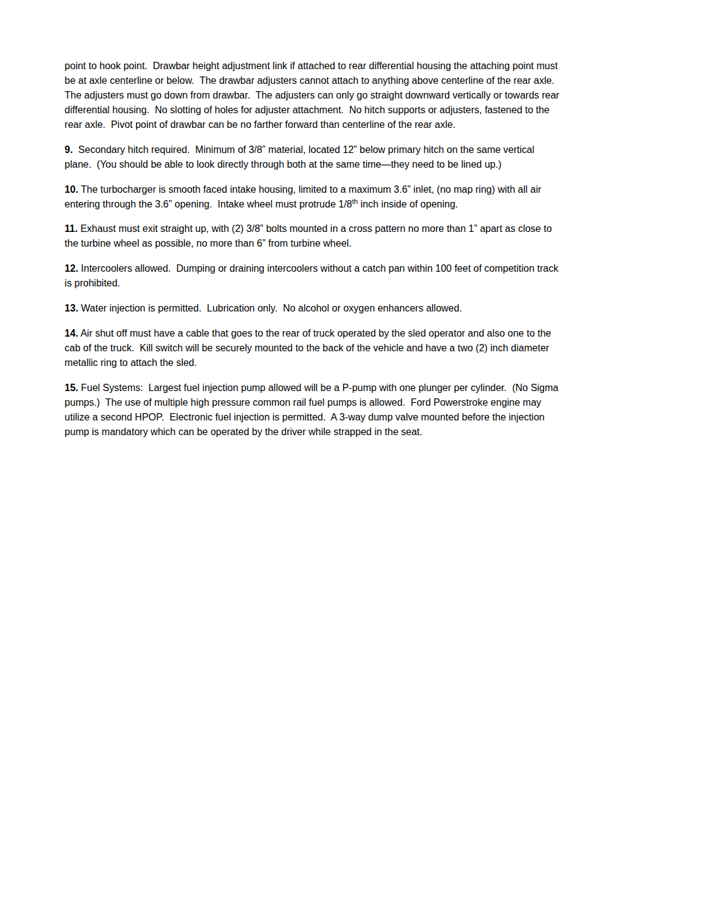point to hook point. Drawbar height adjustment link if attached to rear differential housing the attaching point must be at axle centerline or below. The drawbar adjusters cannot attach to anything above centerline of the rear axle. The adjusters must go down from drawbar. The adjusters can only go straight downward vertically or towards rear differential housing. No slotting of holes for adjuster attachment. No hitch supports or adjusters, fastened to the rear axle. Pivot point of drawbar can be no farther forward than centerline of the rear axle.
9. Secondary hitch required. Minimum of 3/8” material, located 12” below primary hitch on the same vertical plane. (You should be able to look directly through both at the same time—they need to be lined up.)
10. The turbocharger is smooth faced intake housing, limited to a maximum 3.6” inlet, (no map ring) with all air entering through the 3.6” opening. Intake wheel must protrude 1/8th inch inside of opening.
11. Exhaust must exit straight up, with (2) 3/8” bolts mounted in a cross pattern no more than 1” apart as close to the turbine wheel as possible, no more than 6” from turbine wheel.
12. Intercoolers allowed. Dumping or draining intercoolers without a catch pan within 100 feet of competition track is prohibited.
13. Water injection is permitted. Lubrication only. No alcohol or oxygen enhancers allowed.
14. Air shut off must have a cable that goes to the rear of truck operated by the sled operator and also one to the cab of the truck. Kill switch will be securely mounted to the back of the vehicle and have a two (2) inch diameter metallic ring to attach the sled.
15. Fuel Systems: Largest fuel injection pump allowed will be a P-pump with one plunger per cylinder. (No Sigma pumps.) The use of multiple high pressure common rail fuel pumps is allowed. Ford Powerstroke engine may utilize a second HPOP. Electronic fuel injection is permitted. A 3-way dump valve mounted before the injection pump is mandatory which can be operated by the driver while strapped in the seat.